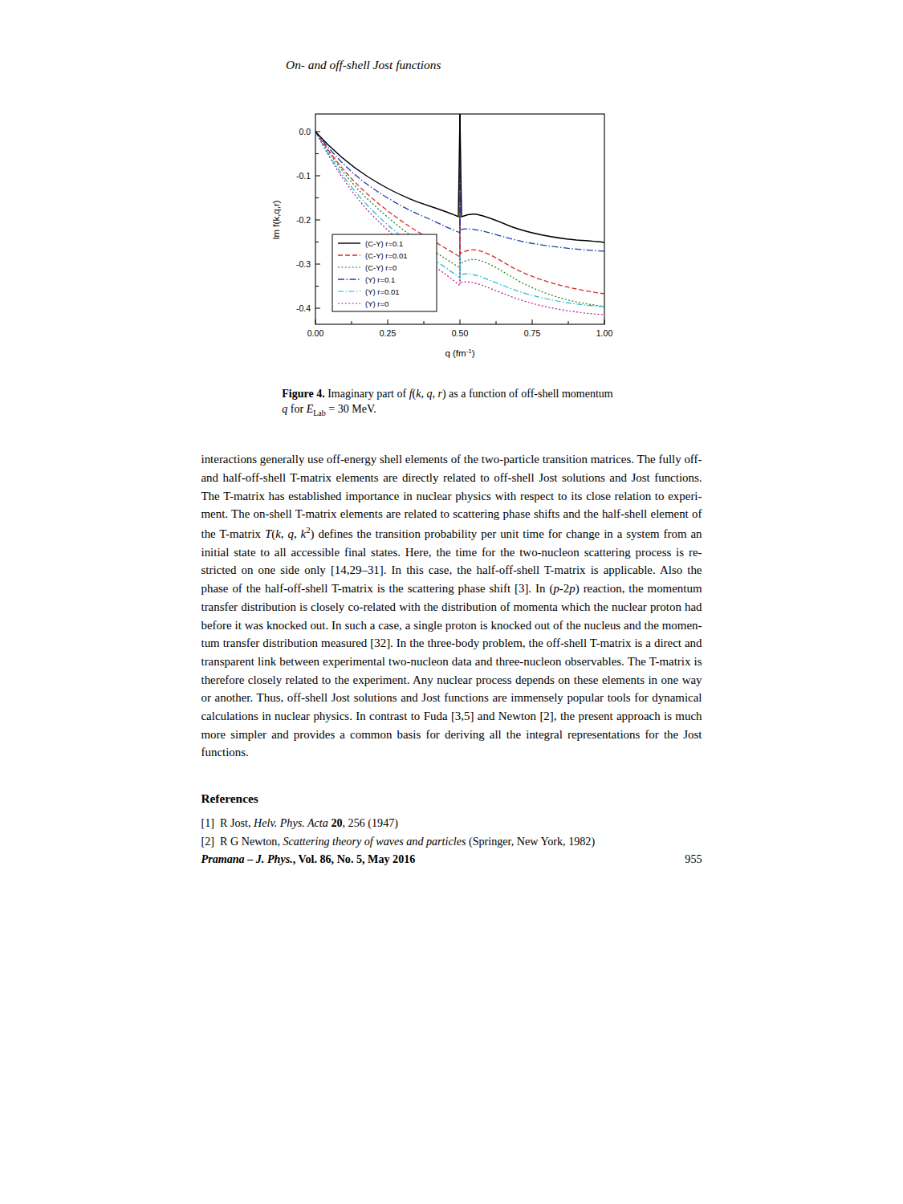On- and off-shell Jost functions
0.0 -0.1 -0.2 -0.3 -0.4 0.00 0.25 0.50 0.75 1.00 Im f(k,q,r) q (fm-1) (C-Y) r=0.1 (C-Y) r=0.01 (C-Y) r=0 (Y) r=0.1 (Y) r=0.01 (Y) r=0
Figure 4. Imaginary part of f(k, q, r) as a function of off-shell momentum q for ELab = 30 MeV.
interactions generally use off-energy shell elements of the two-particle transition matrices. The fully off- and half-off-shell T-matrix elements are directly related to off-shell Jost solutions and Jost functions. The T-matrix has established importance in nuclear physics with respect to its close relation to experiment. The on-shell T-matrix elements are related to scattering phase shifts and the half-shell element of the T-matrix T(k, q, k2) defines the transition probability per unit time for change in a system from an initial state to all accessible final states. Here, the time for the two-nucleon scattering process is restricted on one side only [14,29–31]. In this case, the half-off-shell T-matrix is applicable. Also the phase of the half-off-shell T-matrix is the scattering phase shift [3]. In (p-2p) reaction, the momentum transfer distribution is closely co-related with the distribution of momenta which the nuclear proton had before it was knocked out. In such a case, a single proton is knocked out of the nucleus and the momentum transfer distribution measured [32]. In the three-body problem, the off-shell T-matrix is a direct and transparent link between experimental two-nucleon data and three-nucleon observables. The T-matrix is therefore closely related to the experiment. Any nuclear process depends on these elements in one way or another. Thus, off-shell Jost solutions and Jost functions are immensely popular tools for dynamical calculations in nuclear physics. In contrast to Fuda [3,5] and Newton [2], the present approach is much more simpler and provides a common basis for deriving all the integral representations for the Jost functions.
References
[1] R Jost, Helv. Phys. Acta 20, 256 (1947)
[2] R G Newton, Scattering theory of waves and particles (Springer, New York, 1982)
Pramana – J. Phys., Vol. 86, No. 5, May 2016 955